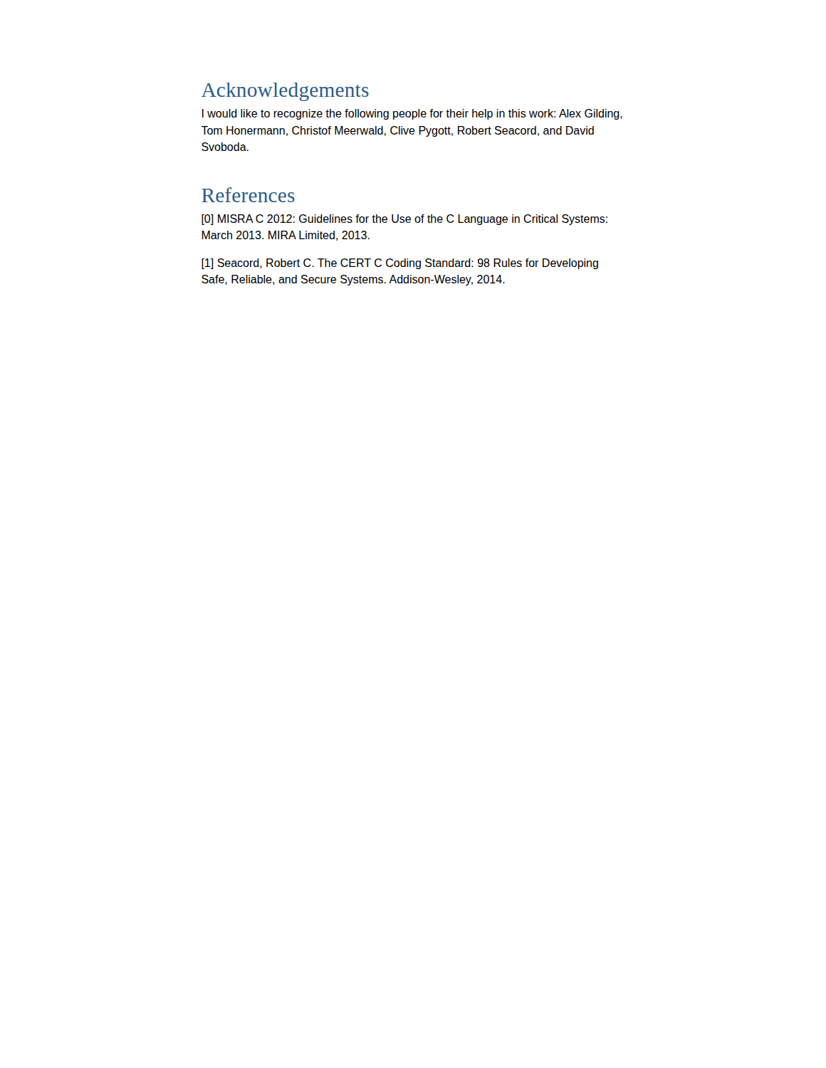Acknowledgements
I would like to recognize the following people for their help in this work: Alex Gilding, Tom Honermann, Christof Meerwald, Clive Pygott, Robert Seacord, and David Svoboda.
References
[0] MISRA C 2012: Guidelines for the Use of the C Language in Critical Systems: March 2013. MIRA Limited, 2013.
[1] Seacord, Robert C. The CERT C Coding Standard: 98 Rules for Developing Safe, Reliable, and Secure Systems. Addison-Wesley, 2014.